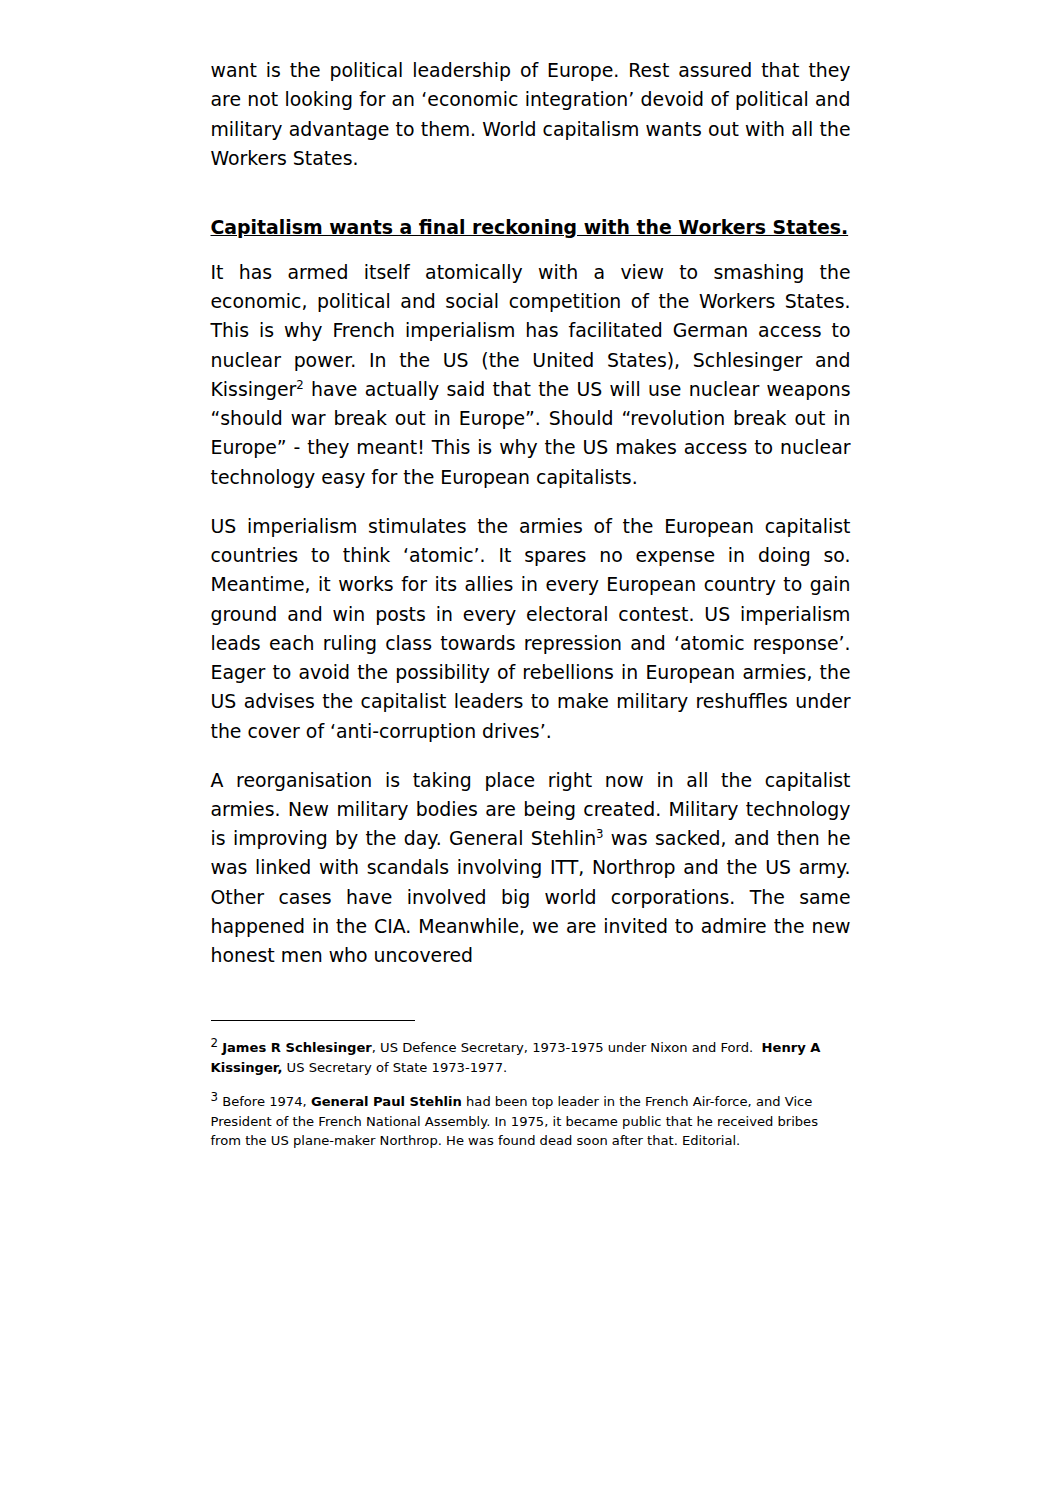want is the political leadership of Europe. Rest assured that they are not looking for an ‘economic integration’ devoid of political and military advantage to them. World capitalism wants out with all the Workers States.
Capitalism wants a final reckoning with the Workers States.
It has armed itself atomically with a view to smashing the economic, political and social competition of the Workers States. This is why French imperialism has facilitated German access to nuclear power. In the US (the United States), Schlesinger and Kissinger2 have actually said that the US will use nuclear weapons “should war break out in Europe”. Should “revolution break out in Europe” - they meant! This is why the US makes access to nuclear technology easy for the European capitalists.
US imperialism stimulates the armies of the European capitalist countries to think ‘atomic’. It spares no expense in doing so. Meantime, it works for its allies in every European country to gain ground and win posts in every electoral contest. US imperialism leads each ruling class towards repression and ‘atomic response’. Eager to avoid the possibility of rebellions in European armies, the US advises the capitalist leaders to make military reshuffles under the cover of ‘anti-corruption drives’.
A reorganisation is taking place right now in all the capitalist armies. New military bodies are being created. Military technology is improving by the day. General Stehlin3 was sacked, and then he was linked with scandals involving ITT, Northrop and the US army. Other cases have involved big world corporations. The same happened in the CIA. Meanwhile, we are invited to admire the new honest men who uncovered
2 James R Schlesinger, US Defence Secretary, 1973-1975 under Nixon and Ford. Henry A Kissinger, US Secretary of State 1973-1977.
3 Before 1974, General Paul Stehlin had been top leader in the French Air-force, and Vice President of the French National Assembly. In 1975, it became public that he received bribes from the US plane-maker Northrop. He was found dead soon after that. Editorial.